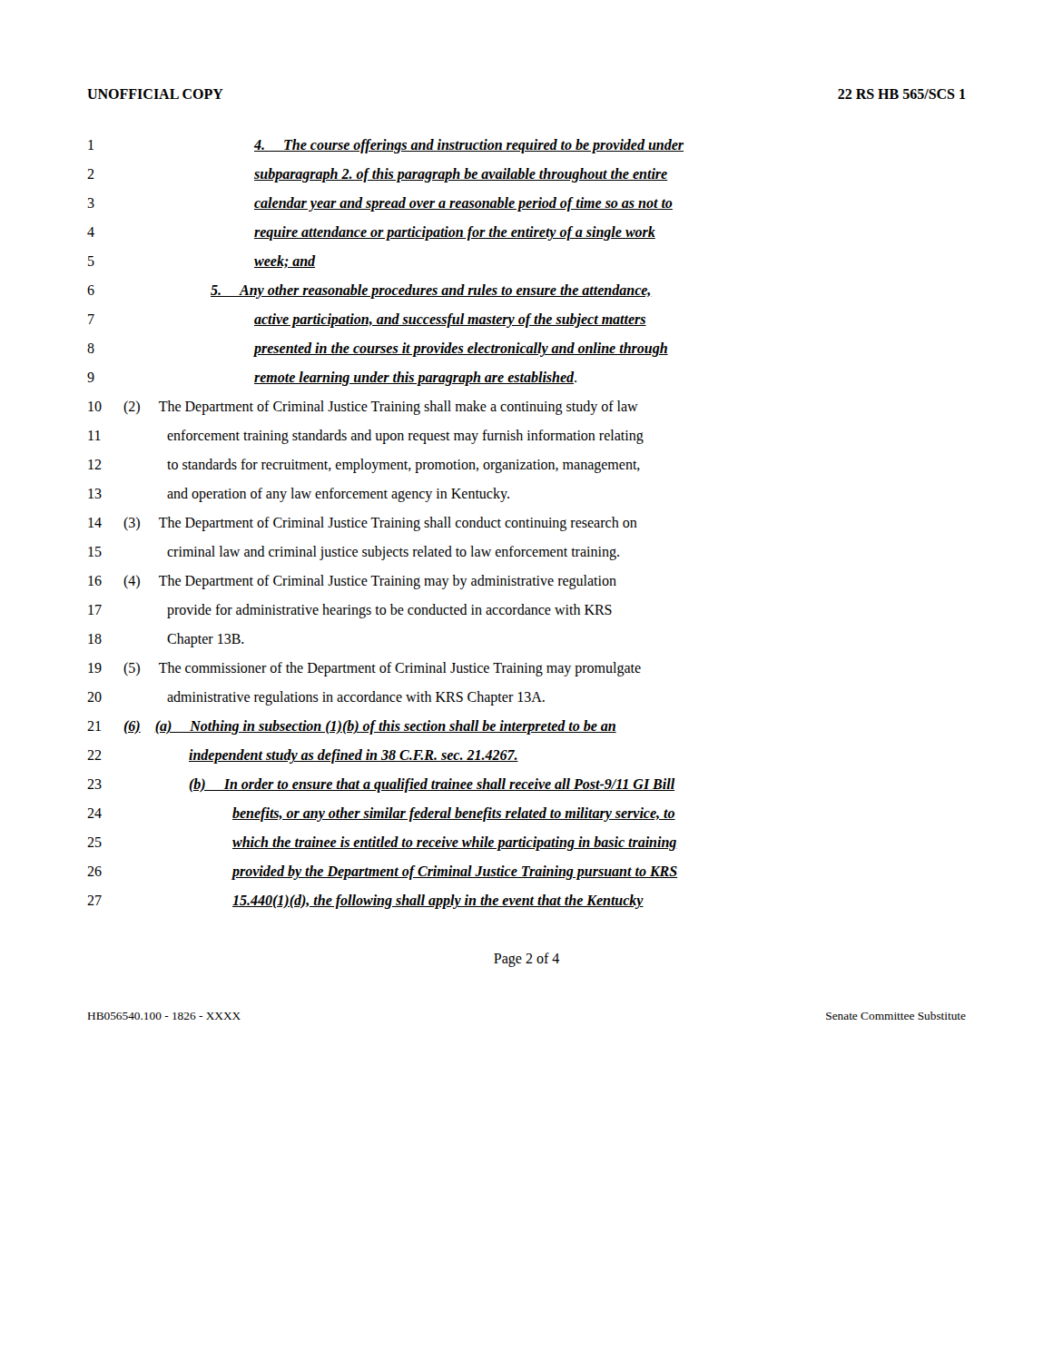UNOFFICIAL COPY 22 RS HB 565/SCS 1
14. The course offerings and instruction required to be provided under
2 subparagraph 2. of this paragraph be available throughout the entire
3 calendar year and spread over a reasonable period of time so as not to
4 require attendance or participation for the entirety of a single work
5 week; and
65. Any other reasonable procedures and rules to ensure the attendance,
7 active participation, and successful mastery of the subject matters
8 presented in the courses it provides electronically and online through
9 remote learning under this paragraph are established.
10(2) The Department of Criminal Justice Training shall make a continuing study of law
11 enforcement training standards and upon request may furnish information relating
12 to standards for recruitment, employment, promotion, organization, management,
13 and operation of any law enforcement agency in Kentucky.
14(3) The Department of Criminal Justice Training shall conduct continuing research on
15 criminal law and criminal justice subjects related to law enforcement training.
16(4) The Department of Criminal Justice Training may by administrative regulation
17 provide for administrative hearings to be conducted in accordance with KRS
18 Chapter 13B.
19(5) The commissioner of the Department of Criminal Justice Training may promulgate
20 administrative regulations in accordance with KRS Chapter 13A.
21(6) (a) Nothing in subsection (1)(b) of this section shall be interpreted to be an
22 independent study as defined in 38 C.F.R. sec. 21.4267.
23(b) In order to ensure that a qualified trainee shall receive all Post-9/11 GI Bill
24 benefits, or any other similar federal benefits related to military service, to
25 which the trainee is entitled to receive while participating in basic training
26 provided by the Department of Criminal Justice Training pursuant to KRS
2715.440(1)(d), the following shall apply in the event that the Kentucky
Page 2 of 4
HB056540.100 - 1826 - XXXX Senate Committee Substitute